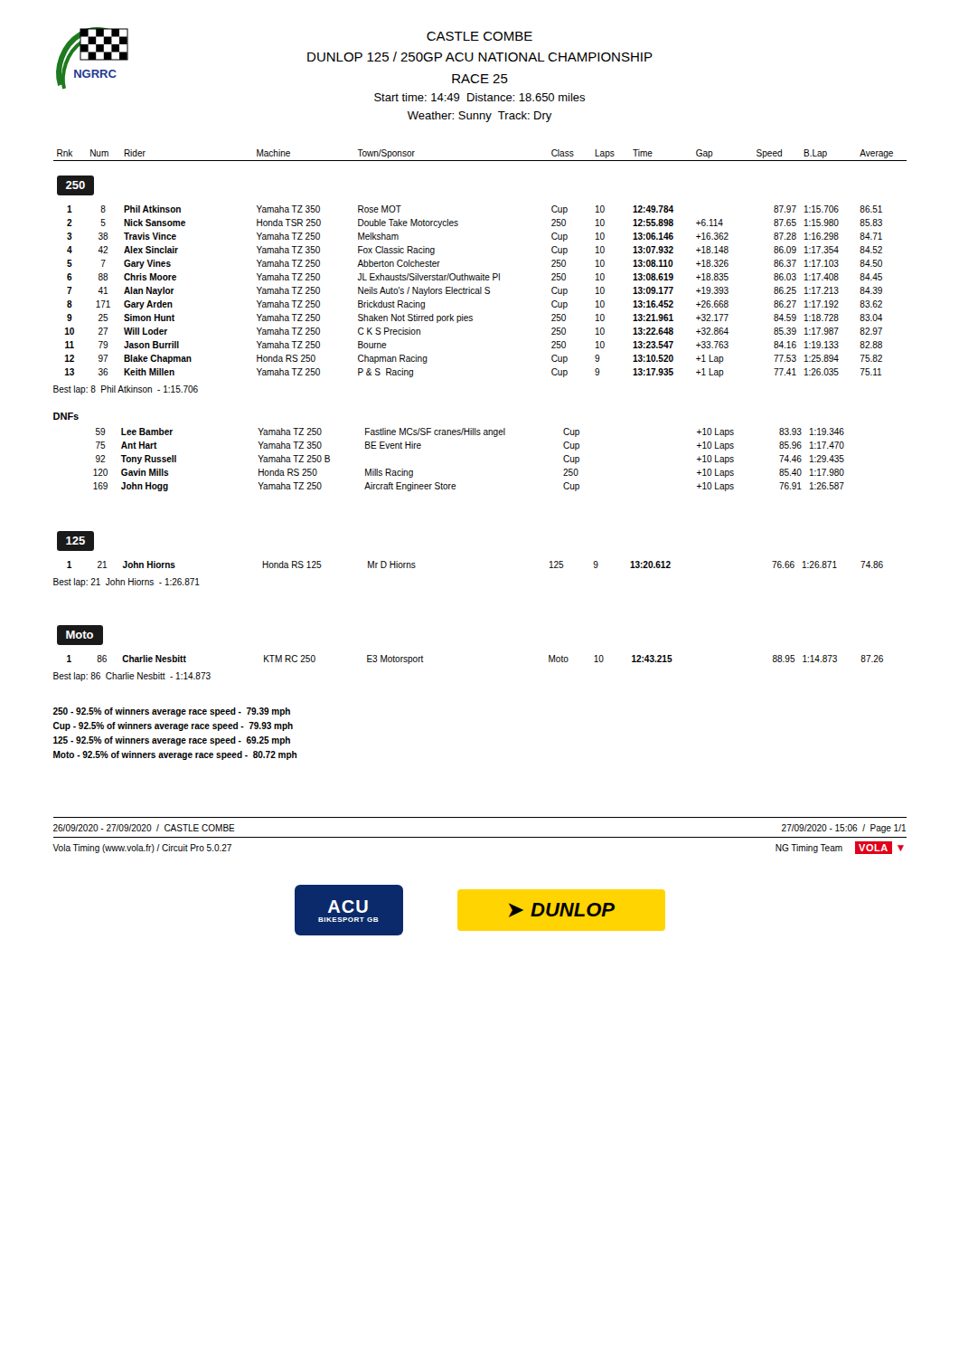NGRRC
CASTLE COMBE
DUNLOP 125 / 250GP ACU NATIONAL CHAMPIONSHIP
RACE 25
Start time: 14:49 Distance: 18.650 miles
Weather: Sunny Track: Dry
| Rnk | Num | Rider | Machine | Town/Sponsor | Class | Laps | Time | Gap | Speed | B.Lap | Average |
| --- | --- | --- | --- | --- | --- | --- | --- | --- | --- | --- | --- |
| 250 |
| 1 | 8 | Phil Atkinson | Yamaha TZ 350 | Rose MOT | Cup | 10 | 12:49.784 | | 87.97 | 1:15.706 | 86.51 |
| 2 | 5 | Nick Sansome | Honda TSR 250 | Double Take Motorcycles | 250 | 10 | 12:55.898 | +6.114 | 87.65 | 1:15.980 | 85.83 |
| 3 | 38 | Travis Vince | Yamaha TZ 250 | Melksham | Cup | 10 | 13:06.146 | +16.362 | 87.28 | 1:16.298 | 84.71 |
| 4 | 42 | Alex Sinclair | Yamaha TZ 350 | Fox Classic Racing | Cup | 10 | 13:07.932 | +18.148 | 86.09 | 1:17.354 | 84.52 |
| 5 | 7 | Gary Vines | Yamaha TZ 250 | Abberton Colchester | 250 | 10 | 13:08.110 | +18.326 | 86.37 | 1:17.103 | 84.50 |
| 6 | 88 | Chris Moore | Yamaha TZ 250 | JL Exhausts/Silverstar/Outhwaite Pl | 250 | 10 | 13:08.619 | +18.835 | 86.03 | 1:17.408 | 84.45 |
| 7 | 41 | Alan Naylor | Yamaha TZ 250 | Neils Auto's / Naylors Electrical S | Cup | 10 | 13:09.177 | +19.393 | 86.25 | 1:17.213 | 84.39 |
| 8 | 171 | Gary Arden | Yamaha TZ 250 | Brickdust Racing | Cup | 10 | 13:16.452 | +26.668 | 86.27 | 1:17.192 | 83.62 |
| 9 | 25 | Simon Hunt | Yamaha TZ 250 | Shaken Not Stirred pork pies | 250 | 10 | 13:21.961 | +32.177 | 84.59 | 1:18.728 | 83.04 |
| 10 | 27 | Will Loder | Yamaha TZ 250 | C K S Precision | 250 | 10 | 13:22.648 | +32.864 | 85.39 | 1:17.987 | 82.97 |
| 11 | 79 | Jason Burrill | Yamaha TZ 250 | Bourne | 250 | 10 | 13:23.547 | +33.763 | 84.16 | 1:19.133 | 82.88 |
| 12 | 97 | Blake Chapman | Honda RS 250 | Chapman Racing | Cup | 9 | 13:10.520 | +1 Lap | 77.53 | 1:25.894 | 75.82 |
| 13 | 36 | Keith Millen | Yamaha TZ 250 | P & S Racing | Cup | 9 | 13:17.935 | +1 Lap | 77.41 | 1:26.035 | 75.11 |
Best lap: 8 Phil Atkinson - 1:15.706
DNFs
| | 59 | Lee Bamber | Yamaha TZ 250 | Fastline MCs/SF cranes/Hills angel | Cup | | | +10 Laps | 83.93 | 1:19.346 | |
| | 75 | Ant Hart | Yamaha TZ 350 | BE Event Hire | Cup | | | +10 Laps | 85.96 | 1:17.470 | |
| | 92 | Tony Russell | Yamaha TZ 250 B | | Cup | | | +10 Laps | 74.46 | 1:29.435 | |
| | 120 | Gavin Mills | Honda RS 250 | Mills Racing | 250 | | | +10 Laps | 85.40 | 1:17.980 | |
| | 169 | John Hogg | Yamaha TZ 250 | Aircraft Engineer Store | Cup | | | +10 Laps | 76.91 | 1:26.587 | |
| 125 |
| 1 | 21 | John Hiorns | Honda RS 125 | Mr D Hiorns | 125 | 9 | 13:20.612 | | 76.66 | 1:26.871 | 74.86 |
Best lap: 21 John Hiorns - 1:26.871
| Moto |
| 1 | 86 | Charlie Nesbitt | KTM RC 250 | E3 Motorsport | Moto | 10 | 12:43.215 | | 88.95 | 1:14.873 | 87.26 |
Best lap: 86 Charlie Nesbitt - 1:14.873
250 - 92.5% of winners average race speed - 79.39 mph
Cup - 92.5% of winners average race speed - 79.93 mph
125 - 92.5% of winners average race speed - 69.25 mph
Moto - 92.5% of winners average race speed - 80.72 mph
26/09/2020 - 27/09/2020 / CASTLE COMBE
27/09/2020 - 15:06 / Page 1/1
Vola Timing (www.vola.fr) / Circuit Pro 5.0.27
NG Timing Team VOLA▼
ACU BIKESPORT GB
➤DUNLOP